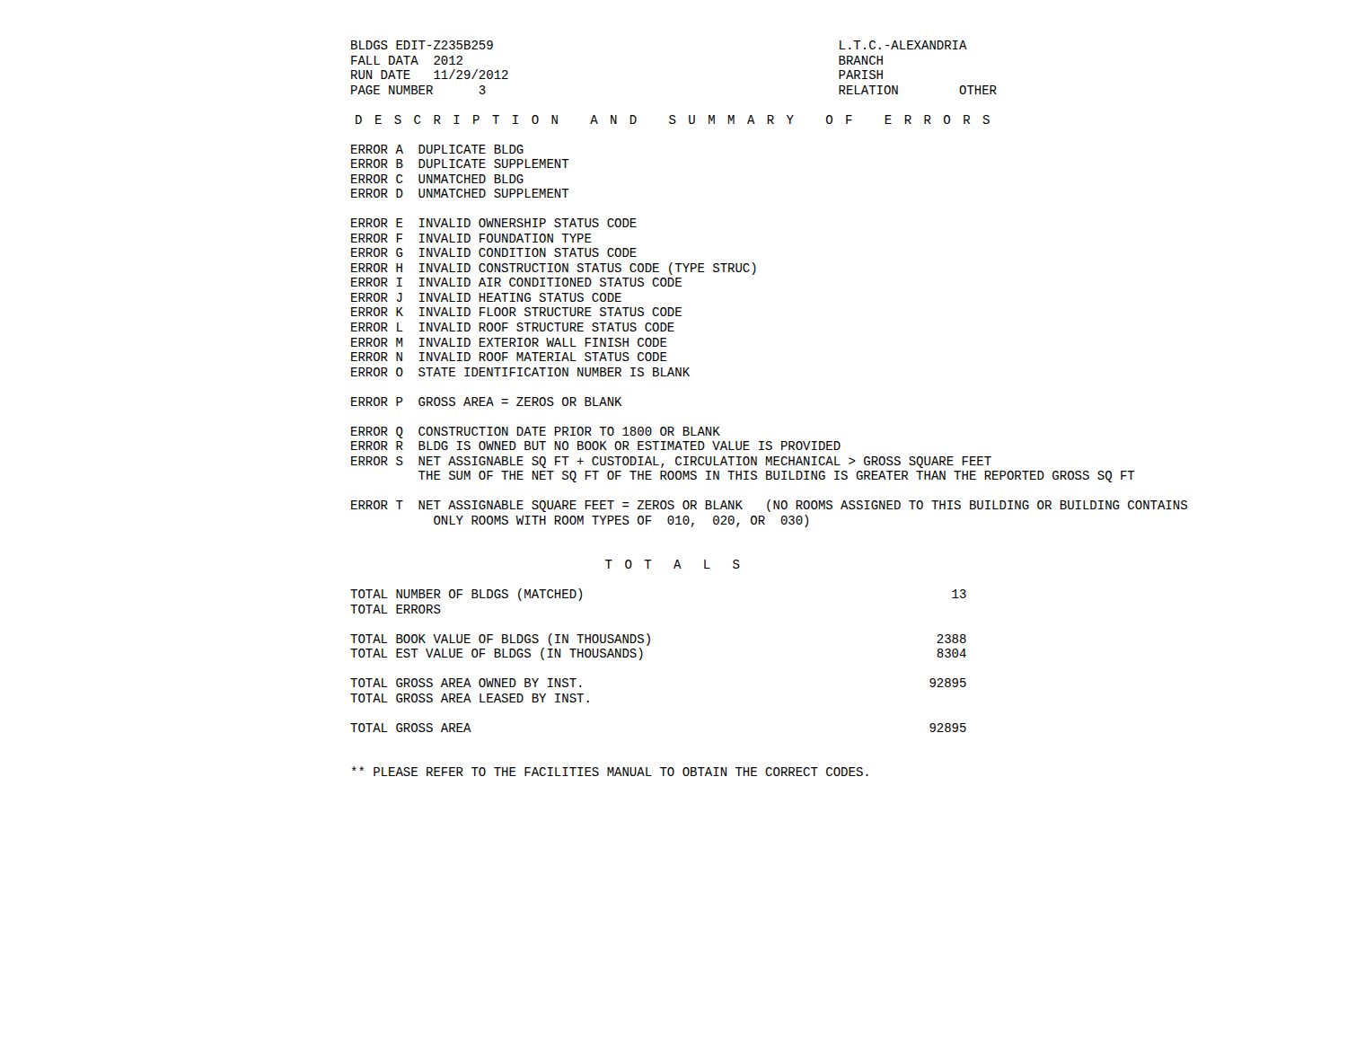BLDGS EDIT-Z235B259
FALL DATA  2012
RUN DATE   11/29/2012
PAGE NUMBER      3
L.T.C.-ALEXANDRIA
BRANCH
PARISH
RELATION        OTHER
D E S C R I P T I O N   A N D   S U M M A R Y   O F   E R R O R S
ERROR A  DUPLICATE BLDG
ERROR B  DUPLICATE SUPPLEMENT
ERROR C  UNMATCHED BLDG
ERROR D  UNMATCHED SUPPLEMENT
ERROR E  INVALID OWNERSHIP STATUS CODE
ERROR F  INVALID FOUNDATION TYPE
ERROR G  INVALID CONDITION STATUS CODE
ERROR H  INVALID CONSTRUCTION STATUS CODE (TYPE STRUC)
ERROR I  INVALID AIR CONDITIONED STATUS CODE
ERROR J  INVALID HEATING STATUS CODE
ERROR K  INVALID FLOOR STRUCTURE STATUS CODE
ERROR L  INVALID ROOF STRUCTURE STATUS CODE
ERROR M  INVALID EXTERIOR WALL FINISH CODE
ERROR N  INVALID ROOF MATERIAL STATUS CODE
ERROR O  STATE IDENTIFICATION NUMBER IS BLANK
ERROR P  GROSS AREA = ZEROS OR BLANK
ERROR Q  CONSTRUCTION DATE PRIOR TO 1800 OR BLANK
ERROR R  BLDG IS OWNED BUT NO BOOK OR ESTIMATED VALUE IS PROVIDED
ERROR S  NET ASSIGNABLE SQ FT + CUSTODIAL, CIRCULATION MECHANICAL > GROSS SQUARE FEET
         THE SUM OF THE NET SQ FT OF THE ROOMS IN THIS BUILDING IS GREATER THAN THE REPORTED GROSS SQ FT
ERROR T  NET ASSIGNABLE SQUARE FEET = ZEROS OR BLANK   (NO ROOMS ASSIGNED TO THIS BUILDING OR BUILDING CONTAINS
           ONLY ROOMS WITH ROOM TYPES OF  010,  020, OR  030)
T O T  A  L  S
TOTAL NUMBER OF BLDGS (MATCHED)
TOTAL ERRORS
13
TOTAL BOOK VALUE OF BLDGS (IN THOUSANDS)
TOTAL EST VALUE OF BLDGS (IN THOUSANDS)
2388
8304
TOTAL GROSS AREA OWNED BY INST.
TOTAL GROSS AREA LEASED BY INST.
92895
TOTAL GROSS AREA
92895
** PLEASE REFER TO THE FACILITIES MANUAL TO OBTAIN THE CORRECT CODES.